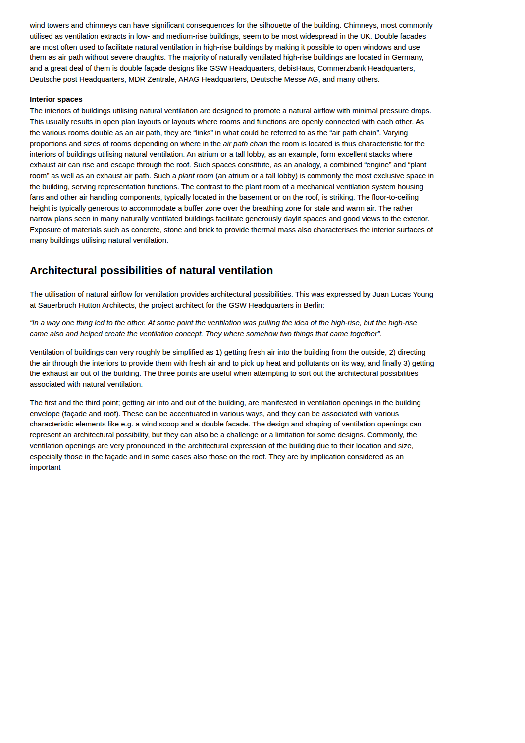wind towers and chimneys can have significant consequences for the silhouette of the building. Chimneys, most commonly utilised as ventilation extracts in low- and medium-rise buildings, seem to be most widespread in the UK. Double facades are most often used to facilitate natural ventilation in high-rise buildings by making it possible to open windows and use them as air path without severe draughts. The majority of naturally ventilated high-rise buildings are located in Germany, and a great deal of them is double façade designs like GSW Headquarters, debisHaus, Commerzbank Headquarters, Deutsche post Headquarters, MDR Zentrale, ARAG Headquarters, Deutsche Messe AG, and many others.
Interior spaces
The interiors of buildings utilising natural ventilation are designed to promote a natural airflow with minimal pressure drops. This usually results in open plan layouts or layouts where rooms and functions are openly connected with each other. As the various rooms double as an air path, they are “links” in what could be referred to as the “air path chain”. Varying proportions and sizes of rooms depending on where in the air path chain the room is located is thus characteristic for the interiors of buildings utilising natural ventilation. An atrium or a tall lobby, as an example, form excellent stacks where exhaust air can rise and escape through the roof. Such spaces constitute, as an analogy, a combined “engine” and “plant room” as well as an exhaust air path. Such a plant room (an atrium or a tall lobby) is commonly the most exclusive space in the building, serving representation functions. The contrast to the plant room of a mechanical ventilation system housing fans and other air handling components, typically located in the basement or on the roof, is striking. The floor-to-ceiling height is typically generous to accommodate a buffer zone over the breathing zone for stale and warm air. The rather narrow plans seen in many naturally ventilated buildings facilitate generously daylit spaces and good views to the exterior. Exposure of materials such as concrete, stone and brick to provide thermal mass also characterises the interior surfaces of many buildings utilising natural ventilation.
Architectural possibilities of natural ventilation
The utilisation of natural airflow for ventilation provides architectural possibilities. This was expressed by Juan Lucas Young at Sauerbruch Hutton Architects, the project architect for the GSW Headquarters in Berlin:
“In a way one thing led to the other. At some point the ventilation was pulling the idea of the high-rise, but the high-rise came also and helped create the ventilation concept. They where somehow two things that came together”.
Ventilation of buildings can very roughly be simplified as 1) getting fresh air into the building from the outside, 2) directing the air through the interiors to provide them with fresh air and to pick up heat and pollutants on its way, and finally 3) getting the exhaust air out of the building. The three points are useful when attempting to sort out the architectural possibilities associated with natural ventilation.
The first and the third point; getting air into and out of the building, are manifested in ventilation openings in the building envelope (façade and roof). These can be accentuated in various ways, and they can be associated with various characteristic elements like e.g. a wind scoop and a double facade. The design and shaping of ventilation openings can represent an architectural possibility, but they can also be a challenge or a limitation for some designs. Commonly, the ventilation openings are very pronounced in the architectural expression of the building due to their location and size, especially those in the façade and in some cases also those on the roof. They are by implication considered as an important